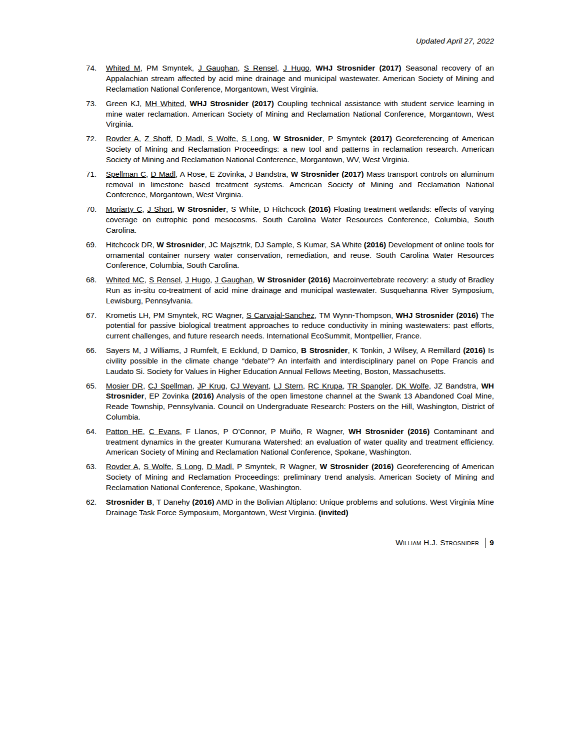Updated April 27, 2022
74. Whited M, PM Smyntek, J Gaughan, S Rensel, J Hugo, WHJ Strosnider (2017) Seasonal recovery of an Appalachian stream affected by acid mine drainage and municipal wastewater. American Society of Mining and Reclamation National Conference, Morgantown, West Virginia.
73. Green KJ, MH Whited, WHJ Strosnider (2017) Coupling technical assistance with student service learning in mine water reclamation. American Society of Mining and Reclamation National Conference, Morgantown, West Virginia.
72. Rovder A, Z Shoff, D Madl, S Wolfe, S Long, W Strosnider, P Smyntek (2017) Georeferencing of American Society of Mining and Reclamation Proceedings: a new tool and patterns in reclamation research. American Society of Mining and Reclamation National Conference, Morgantown, WV, West Virginia.
71. Spellman C, D Madl, A Rose, E Zovinka, J Bandstra, W Strosnider (2017) Mass transport controls on aluminum removal in limestone based treatment systems. American Society of Mining and Reclamation National Conference, Morgantown, West Virginia.
70. Moriarty C, J Short, W Strosnider, S White, D Hitchcock (2016) Floating treatment wetlands: effects of varying coverage on eutrophic pond mesocosms. South Carolina Water Resources Conference, Columbia, South Carolina.
69. Hitchcock DR, W Strosnider, JC Majsztrik, DJ Sample, S Kumar, SA White (2016) Development of online tools for ornamental container nursery water conservation, remediation, and reuse. South Carolina Water Resources Conference, Columbia, South Carolina.
68. Whited MC, S Rensel, J Hugo, J Gaughan, W Strosnider (2016) Macroinvertebrate recovery: a study of Bradley Run as in-situ co-treatment of acid mine drainage and municipal wastewater. Susquehanna River Symposium, Lewisburg, Pennsylvania.
67. Krometis LH, PM Smyntek, RC Wagner, S Carvajal-Sanchez, TM Wynn-Thompson, WHJ Strosnider (2016) The potential for passive biological treatment approaches to reduce conductivity in mining wastewaters: past efforts, current challenges, and future research needs. International EcoSummit, Montpellier, France.
66. Sayers M, J Williams, J Rumfelt, E Ecklund, D Damico, B Strosnider, K Tonkin, J Wilsey, A Remillard (2016) Is civility possible in the climate change “debate”? An interfaith and interdisciplinary panel on Pope Francis and Laudato Si. Society for Values in Higher Education Annual Fellows Meeting, Boston, Massachusetts.
65. Mosier DR, CJ Spellman, JP Krug, CJ Weyant, LJ Stern, RC Krupa, TR Spangler, DK Wolfe, JZ Bandstra, WH Strosnider, EP Zovinka (2016) Analysis of the open limestone channel at the Swank 13 Abandoned Coal Mine, Reade Township, Pennsylvania. Council on Undergraduate Research: Posters on the Hill, Washington, District of Columbia.
64. Patton HE, C Evans, F Llanos, P O’Connor, P Muiño, R Wagner, WH Strosnider (2016) Contaminant and treatment dynamics in the greater Kumurana Watershed: an evaluation of water quality and treatment efficiency. American Society of Mining and Reclamation National Conference, Spokane, Washington.
63. Rovder A, S Wolfe, S Long, D Madl, P Smyntek, R Wagner, W Strosnider (2016) Georeferencing of American Society of Mining and Reclamation Proceedings: preliminary trend analysis. American Society of Mining and Reclamation National Conference, Spokane, Washington.
62. Strosnider B, T Danehy (2016) AMD in the Bolivian Altiplano: Unique problems and solutions. West Virginia Mine Drainage Task Force Symposium, Morgantown, West Virginia. (invited)
William H.J. Strosnider 9